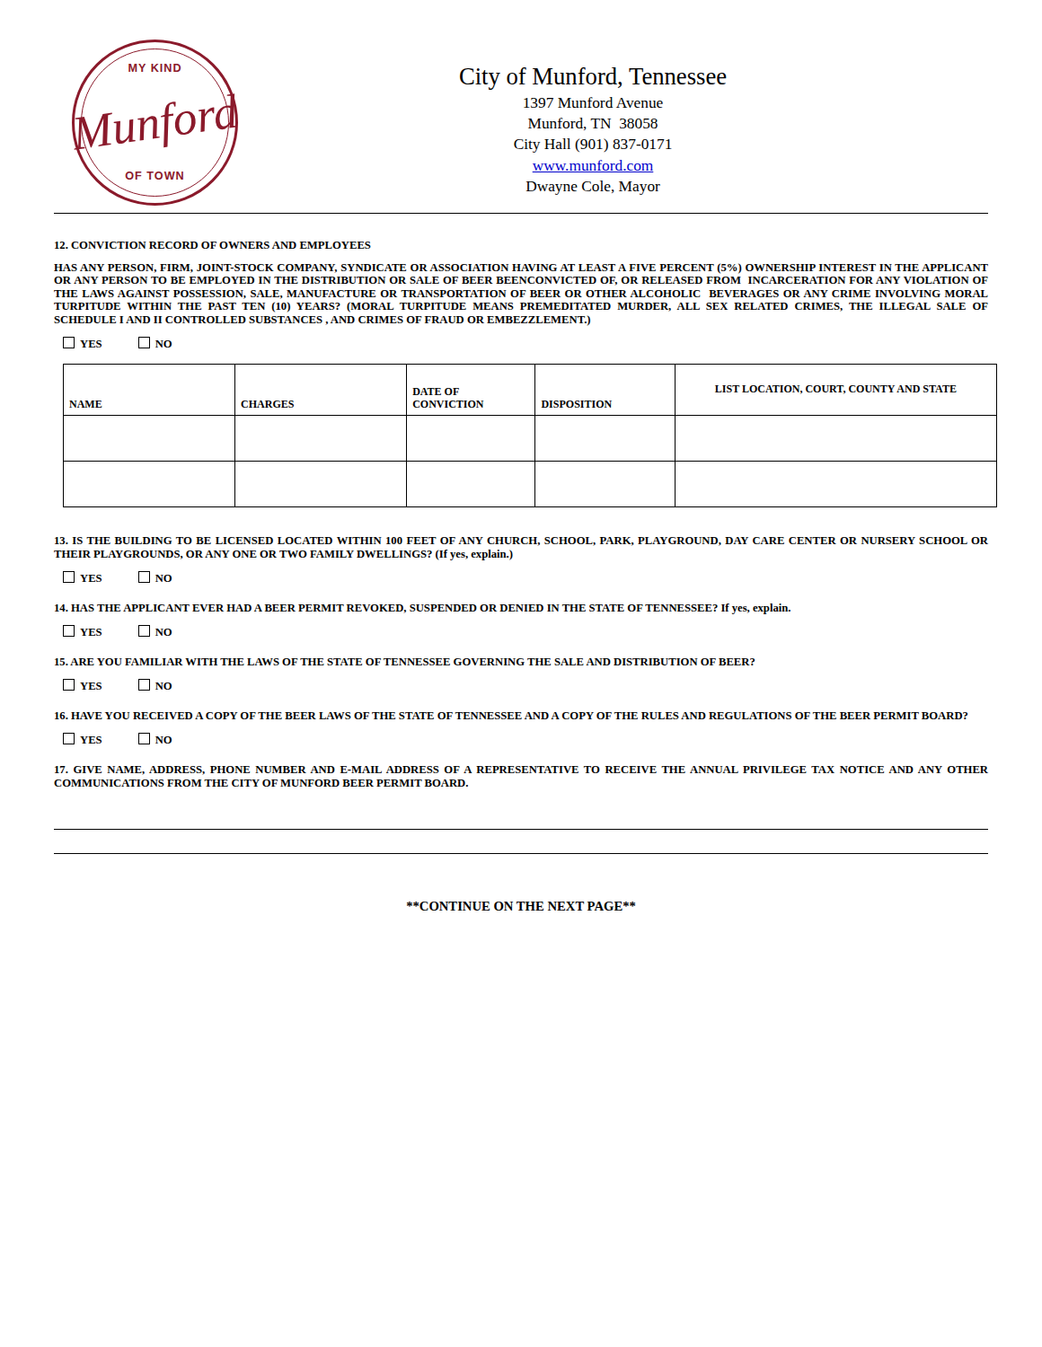MY KIND
Munford
OF TOWN
City of Munford, Tennessee
1397 Munford Avenue
Munford, TN 38058
City Hall (901) 837-0171
www.munford.com
Dwayne Cole, Mayor
12. CONVICTION RECORD OF OWNERS AND EMPLOYEES
HAS ANY PERSON, FIRM, JOINT-STOCK COMPANY, SYNDICATE OR ASSOCIATION HAVING AT LEAST A FIVE PERCENT (5%) OWNERSHIP INTEREST IN THE APPLICANT OR ANY PERSON TO BE EMPLOYED IN THE DISTRIBUTION OR SALE OF BEER BEENCONVICTED OF, OR RELEASED FROM INCARCERATION FOR ANY VIOLATION OF THE LAWS AGAINST POSSESSION, SALE, MANUFACTURE OR TRANSPORTATION OF BEER OR OTHER ALCOHOLIC BEVERAGES OR ANY CRIME INVOLVING MORAL TURPITUDE WITHIN THE PAST TEN (10) YEARS? (MORAL TURPITUDE MEANS PREMEDITATED MURDER, ALL SEX RELATED CRIMES, THE ILLEGAL SALE OF SCHEDULE I AND II CONTROLLED SUBSTANCES , AND CRIMES OF FRAUD OR EMBEZZLEMENT.)
YES NO
| NAME | CHARGES | DATE OF CONVICTION | DISPOSITION | LIST LOCATION, COURT, COUNTY AND STATE |
| --- | --- | --- | --- | --- |
13. IS THE BUILDING TO BE LICENSED LOCATED WITHIN 100 FEET OF ANY CHURCH, SCHOOL, PARK, PLAYGROUND, DAY CARE CENTER OR NURSERY SCHOOL OR THEIR PLAYGROUNDS, OR ANY ONE OR TWO FAMILY DWELLINGS? (If yes, explain.)
YES NO
14. HAS THE APPLICANT EVER HAD A BEER PERMIT REVOKED, SUSPENDED OR DENIED IN THE STATE OF TENNESSEE? If yes, explain.
YES NO
15. ARE YOU FAMILIAR WITH THE LAWS OF THE STATE OF TENNESSEE GOVERNING THE SALE AND DISTRIBUTION OF BEER?
YES NO
16. HAVE YOU RECEIVED A COPY OF THE BEER LAWS OF THE STATE OF TENNESSEE AND A COPY OF THE RULES AND REGULATIONS OF THE BEER PERMIT BOARD?
YES NO
17. GIVE NAME, ADDRESS, PHONE NUMBER AND E-MAIL ADDRESS OF A REPRESENTATIVE TO RECEIVE THE ANNUAL PRIVILEGE TAX NOTICE AND ANY OTHER COMMUNICATIONS FROM THE CITY OF MUNFORD BEER PERMIT BOARD.
**CONTINUE ON THE NEXT PAGE**